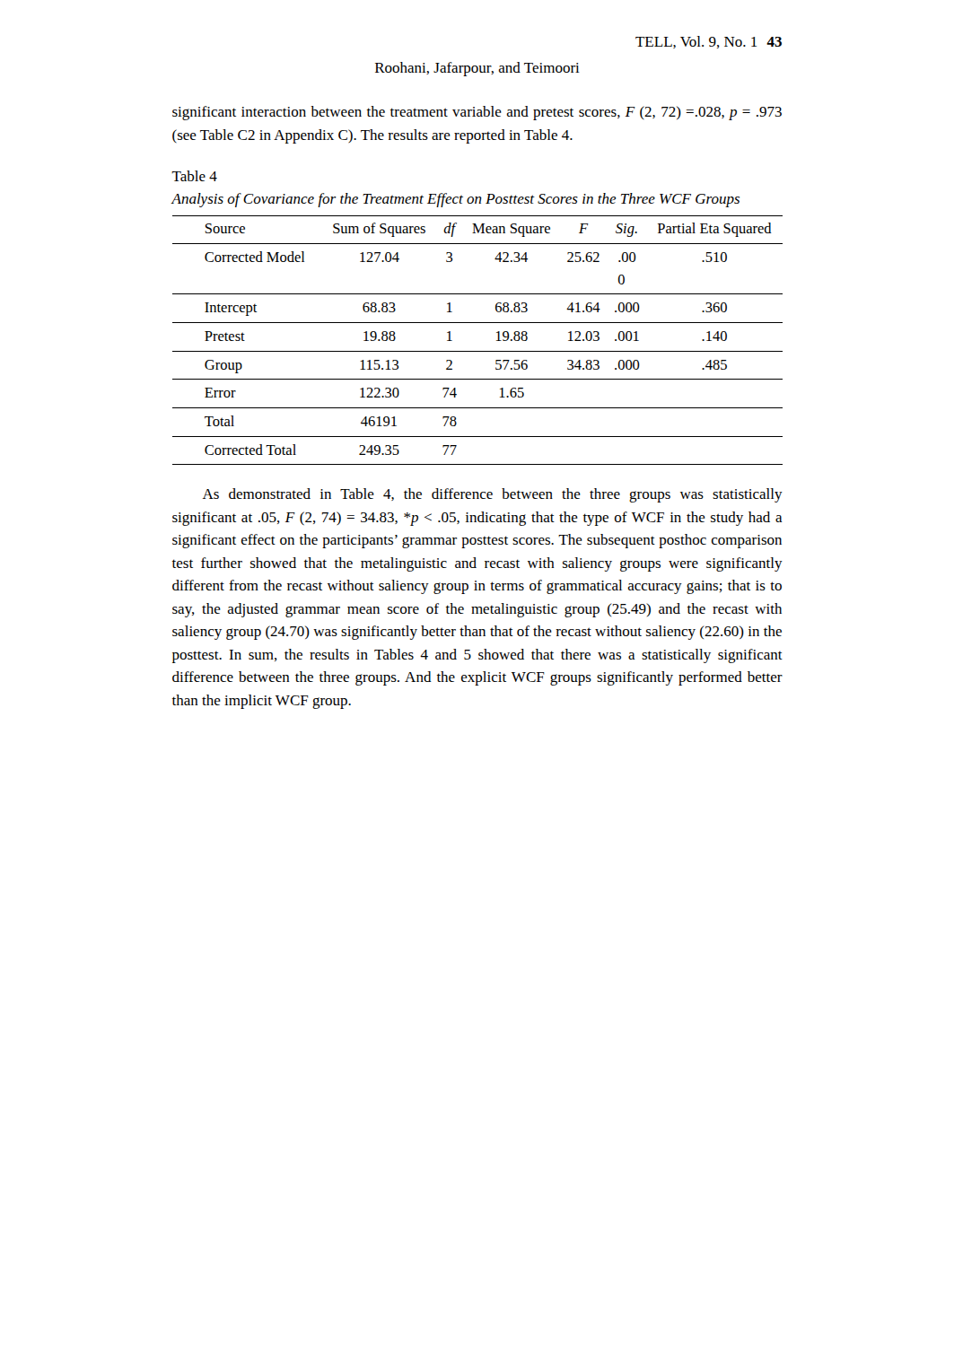TELL, Vol. 9, No. 143
Roohani, Jafarpour, and Teimoori
significant interaction between the treatment variable and pretest scores, F (2, 72) =.028, p = .973 (see Table C2 in Appendix C). The results are reported in Table 4.
Table 4 Analysis of Covariance for the Treatment Effect on Posttest Scores in the Three WCF Groups
| Source | Sum of Squares | df | Mean Square | F | Sig. | Partial Eta Squared |
| --- | --- | --- | --- | --- | --- | --- |
| Corrected Model | 127.04 | 3 | 42.34 | 25.62 | .00 0 | .510 |
| Intercept | 68.83 | 1 | 68.83 | 41.64 | .000 | .360 |
| Pretest | 19.88 | 1 | 19.88 | 12.03 | .001 | .140 |
| Group | 115.13 | 2 | 57.56 | 34.83 | .000 | .485 |
| Error | 122.30 | 74 | 1.65 | | | |
| Total | 46191 | 78 | | | | |
| Corrected Total | 249.35 | 77 | | | | |
As demonstrated in Table 4, the difference between the three groups was statistically significant at .05, F (2, 74) = 34.83, *p < .05, indicating that the type of WCF in the study had a significant effect on the participants’ grammar posttest scores. The subsequent posthoc comparison test further showed that the metalinguistic and recast with saliency groups were significantly different from the recast without saliency group in terms of grammatical accuracy gains; that is to say, the adjusted grammar mean score of the metalinguistic group (25.49) and the recast with saliency group (24.70) was significantly better than that of the recast without saliency (22.60) in the posttest. In sum, the results in Tables 4 and 5 showed that there was a statistically significant difference between the three groups. And the explicit WCF groups significantly performed better than the implicit WCF group.